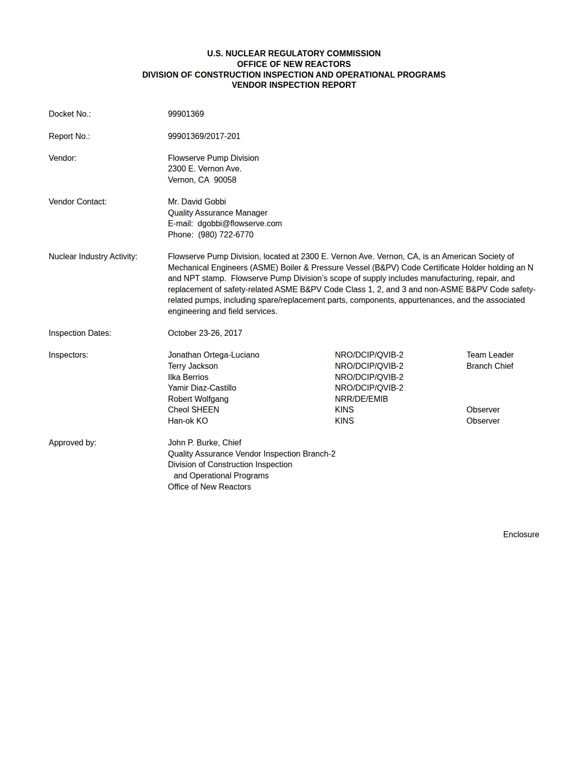U.S. NUCLEAR REGULATORY COMMISSION
OFFICE OF NEW REACTORS
DIVISION OF CONSTRUCTION INSPECTION AND OPERATIONAL PROGRAMS
VENDOR INSPECTION REPORT
| Docket No.: | 99901369 |
| Report No.: | 99901369/2017-201 |
| Vendor: | Flowserve Pump Division 2300 E. Vernon Ave. Vernon, CA 90058 |
| Vendor Contact: | Mr. David Gobbi Quality Assurance Manager E-mail: dgobbi@flowserve.com Phone: (980) 722-6770 |
| Nuclear Industry Activity: | Flowserve Pump Division, located at 2300 E. Vernon Ave. Vernon, CA, is an American Society of Mechanical Engineers (ASME) Boiler & Pressure Vessel (B&PV) Code Certificate Holder holding an N and NPT stamp. Flowserve Pump Division’s scope of supply includes manufacturing, repair, and replacement of safety-related ASME B&PV Code Class 1, 2, and 3 and non-ASME B&PV Code safety-related pumps, including spare/replacement parts, components, appurtenances, and the associated engineering and field services. |
| Inspection Dates: | October 23-26, 2017 |
| Inspectors: | / Jonathan Ortega-Luciano / NRO/DCIP/QVIB-2 / Team Leader / / Terry Jackson / NRO/DCIP/QVIB-2 / Branch Chief / / Ilka Berrios / NRO/DCIP/QVIB-2 / / / Yamir Diaz-Castillo / NRO/DCIP/QVIB-2 / / / Robert Wolfgang / NRR/DE/EMIB / / / Cheol SHEEN / KINS / Observer / / Han-ok KO / KINS / Observer / |
| Approved by: | John P. Burke, Chief Quality Assurance Vendor Inspection Branch-2 Division of Construction Inspection and Operational Programs Office of New Reactors |
Enclosure